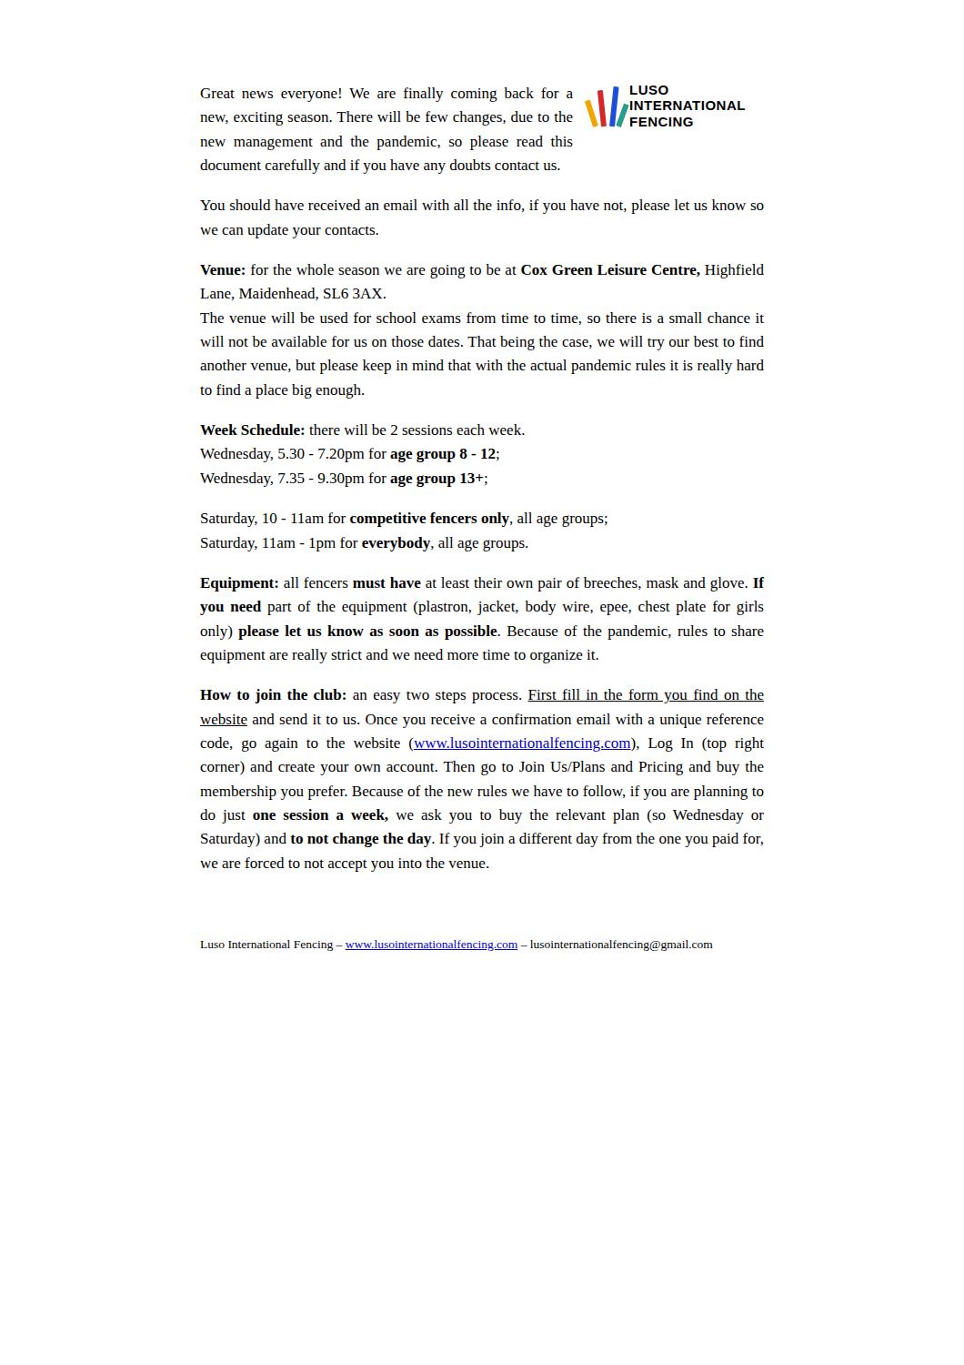Luso
International
Fencing
Great news everyone! We are finally coming back for a new, exciting season. There will be few changes, due to the new management and the pandemic, so please read this document carefully and if you have any doubts contact us.
You should have received an email with all the info, if you have not, please let us know so we can update your contacts.
Venue: for the whole season we are going to be at Cox Green Leisure Centre, Highfield Lane, Maidenhead, SL6 3AX.
The venue will be used for school exams from time to time, so there is a small chance it will not be available for us on those dates. That being the case, we will try our best to find another venue, but please keep in mind that with the actual pandemic rules it is really hard to find a place big enough.
Week Schedule: there will be 2 sessions each week.
Wednesday, 5.30 - 7.20pm for age group 8 - 12;
Wednesday, 7.35 - 9.30pm for age group 13+;
Saturday, 10 - 11am for competitive fencers only, all age groups;
Saturday, 11am - 1pm for everybody, all age groups.
Equipment: all fencers must have at least their own pair of breeches, mask and glove. If you need part of the equipment (plastron, jacket, body wire, epee, chest plate for girls only) please let us know as soon as possible. Because of the pandemic, rules to share equipment are really strict and we need more time to organize it.
How to join the club: an easy two steps process. First fill in the form you find on the website and send it to us. Once you receive a confirmation email with a unique reference code, go again to the website (www.lusointernationalfencing.com), Log In (top right corner) and create your own account. Then go to Join Us/Plans and Pricing and buy the membership you prefer. Because of the new rules we have to follow, if you are planning to do just one session a week, we ask you to buy the relevant plan (so Wednesday or Saturday) and to not change the day. If you join a different day from the one you paid for, we are forced to not accept you into the venue.
Luso International Fencing – www.lusointernationalfencing.com – lusointernationalfencing@gmail.com